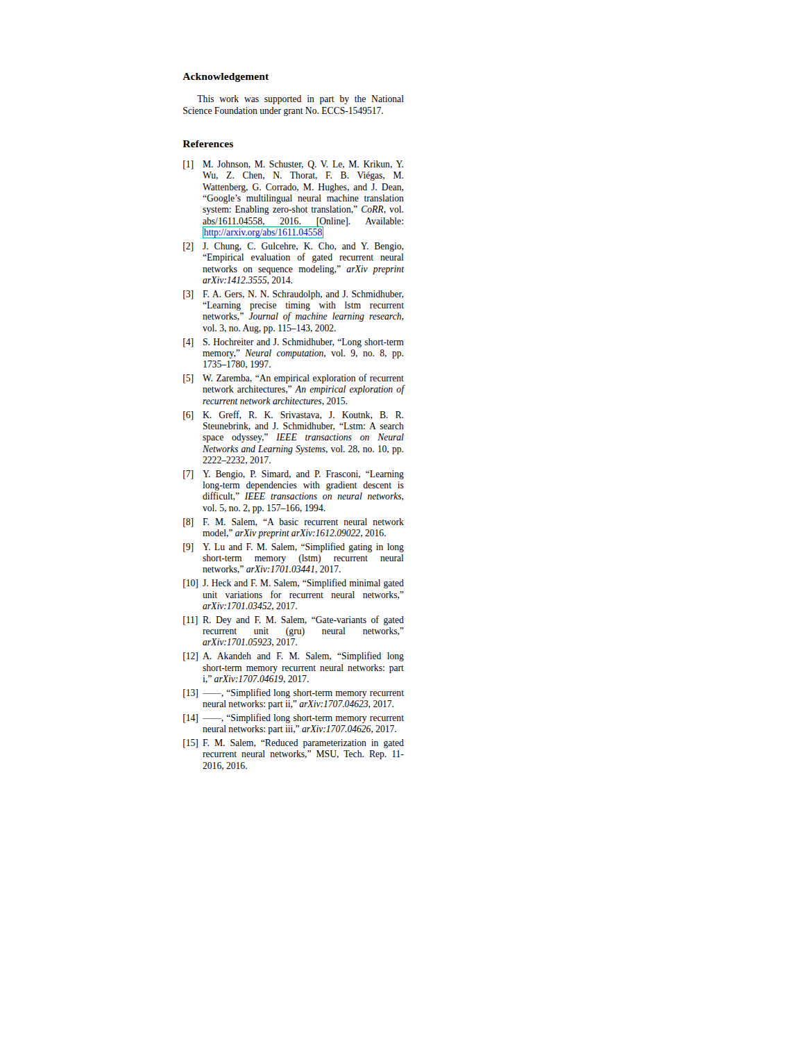Acknowledgement
This work was supported in part by the National Science Foundation under grant No. ECCS-1549517.
References
[1] M. Johnson, M. Schuster, Q. V. Le, M. Krikun, Y. Wu, Z. Chen, N. Thorat, F. B. Viégas, M. Wattenberg, G. Corrado, M. Hughes, and J. Dean, “Google’s multilingual neural machine translation system: Enabling zero-shot translation,” CoRR, vol. abs/1611.04558, 2016. [Online]. Available: http://arxiv.org/abs/1611.04558
[2] J. Chung, C. Gulcehre, K. Cho, and Y. Bengio, “Empirical evaluation of gated recurrent neural networks on sequence modeling,” arXiv preprint arXiv:1412.3555, 2014.
[3] F. A. Gers, N. N. Schraudolph, and J. Schmidhuber, “Learning precise timing with lstm recurrent networks,” Journal of machine learning research, vol. 3, no. Aug, pp. 115–143, 2002.
[4] S. Hochreiter and J. Schmidhuber, “Long short-term memory,” Neural computation, vol. 9, no. 8, pp. 1735–1780, 1997.
[5] W. Zaremba, “An empirical exploration of recurrent network architectures,” An empirical exploration of recurrent network architectures, 2015.
[6] K. Greff, R. K. Srivastava, J. Koutnk, B. R. Steunebrink, and J. Schmidhuber, “Lstm: A search space odyssey,” IEEE transactions on Neural Networks and Learning Systems, vol. 28, no. 10, pp. 2222–2232, 2017.
[7] Y. Bengio, P. Simard, and P. Frasconi, “Learning long-term dependencies with gradient descent is difficult,” IEEE transactions on neural networks, vol. 5, no. 2, pp. 157–166, 1994.
[8] F. M. Salem, “A basic recurrent neural network model,” arXiv preprint arXiv:1612.09022, 2016.
[9] Y. Lu and F. M. Salem, “Simplified gating in long short-term memory (lstm) recurrent neural networks,” arXiv:1701.03441, 2017.
[10] J. Heck and F. M. Salem, “Simplified minimal gated unit variations for recurrent neural networks,” arXiv:1701.03452, 2017.
[11] R. Dey and F. M. Salem, “Gate-variants of gated recurrent unit (gru) neural networks,” arXiv:1701.05923, 2017.
[12] A. Akandeh and F. M. Salem, “Simplified long short-term memory recurrent neural networks: part i,” arXiv:1707.04619, 2017.
[13]——, “Simplified long short-term memory recurrent neural networks: part ii,” arXiv:1707.04623, 2017.
[14]——, “Simplified long short-term memory recurrent neural networks: part iii,” arXiv:1707.04626, 2017.
[15] F. M. Salem, “Reduced parameterization in gated recurrent neural networks,” MSU, Tech. Rep. 11-2016, 2016.